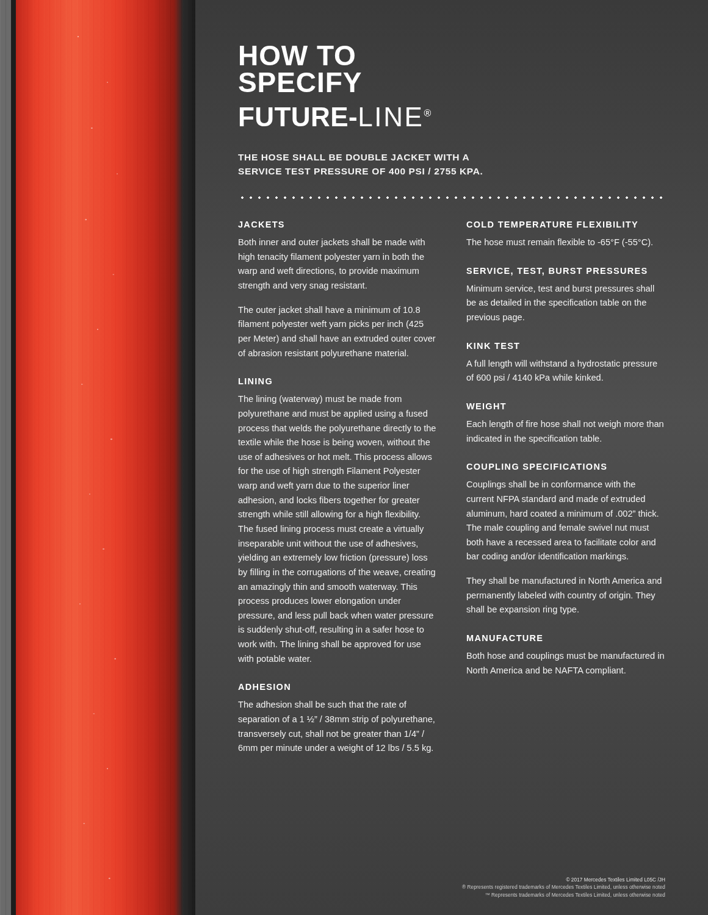How to
Specify FUTURE-LINE®
The hose shall be double jacket with a service test pressure of 400 psi / 2755 kPa.
Jackets
Both inner and outer jackets shall be made with high tenacity filament polyester yarn in both the warp and weft directions, to provide maximum strength and very snag resistant.
The outer jacket shall have a minimum of 10.8 filament polyester weft yarn picks per inch (425 per Meter) and shall have an extruded outer cover of abrasion resistant polyurethane material.
Lining
The lining (waterway) must be made from polyurethane and must be applied using a fused process that welds the polyurethane directly to the textile while the hose is being woven, without the use of adhesives or hot melt. This process allows for the use of high strength Filament Polyester warp and weft yarn due to the superior liner adhesion, and locks fibers together for greater strength while still allowing for a high flexibility. The fused lining process must create a virtually inseparable unit without the use of adhesives, yielding an extremely low friction (pressure) loss by filling in the corrugations of the weave, creating an amazingly thin and smooth waterway. This process produces lower elongation under pressure, and less pull back when water pressure is suddenly shut-off, resulting in a safer hose to work with. The lining shall be approved for use with potable water.
Adhesion
The adhesion shall be such that the rate of separation of a 1 ½” / 38mm strip of polyurethane, transversely cut, shall not be greater than 1/4” / 6mm per minute under a weight of 12 lbs / 5.5 kg.
Cold Temperature Flexibility
The hose must remain flexible to -65°F (-55°C).
Service, Test, Burst Pressures
Minimum service, test and burst pressures shall be as detailed in the specification table on the previous page.
Kink Test
A full length will withstand a hydrostatic pressure of 600 psi / 4140 kPa while kinked.
Weight
Each length of fire hose shall not weigh more than indicated in the specification table.
Coupling Specifications
Couplings shall be in conformance with the current NFPA standard and made of extruded aluminum, hard coated a minimum of .002” thick. The male coupling and female swivel nut must both have a recessed area to facilitate color and bar coding and/or identification markings.
They shall be manufactured in North America and permanently labeled with country of origin. They shall be expansion ring type.
Manufacture
Both hose and couplings must be manufactured in North America and be NAFTA compliant.
© 2017 Mercedes Textiles Limited L05C /JH
® Represents registered trademarks of Mercedes Textiles Limited, unless otherwise noted
™ Represents trademarks of Mercedes Textiles Limited, unless otherwise noted